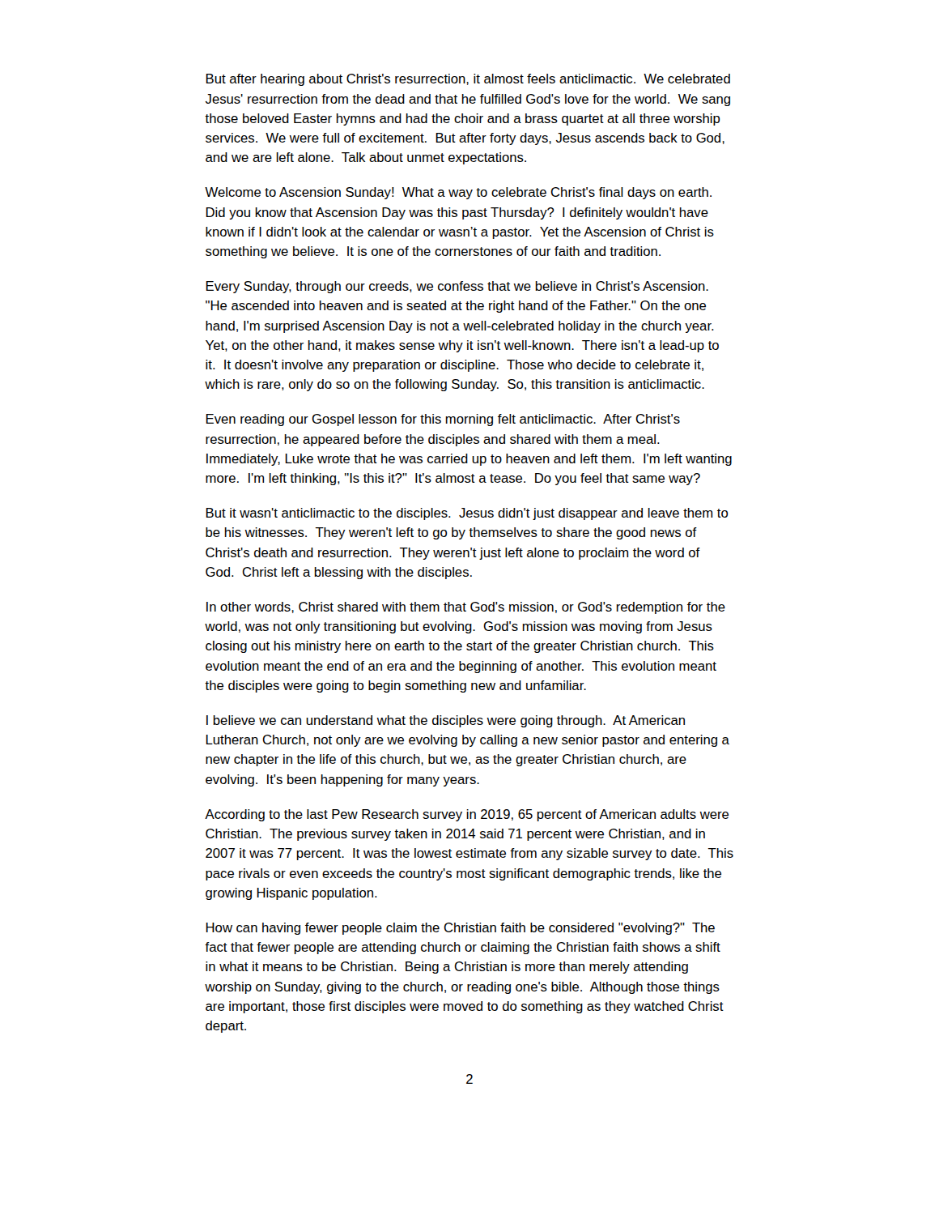But after hearing about Christ's resurrection, it almost feels anticlimactic. We celebrated Jesus' resurrection from the dead and that he fulfilled God's love for the world. We sang those beloved Easter hymns and had the choir and a brass quartet at all three worship services. We were full of excitement. But after forty days, Jesus ascends back to God, and we are left alone. Talk about unmet expectations.
Welcome to Ascension Sunday! What a way to celebrate Christ's final days on earth. Did you know that Ascension Day was this past Thursday? I definitely wouldn't have known if I didn't look at the calendar or wasn’t a pastor. Yet the Ascension of Christ is something we believe. It is one of the cornerstones of our faith and tradition.
Every Sunday, through our creeds, we confess that we believe in Christ's Ascension. "He ascended into heaven and is seated at the right hand of the Father." On the one hand, I'm surprised Ascension Day is not a well-celebrated holiday in the church year. Yet, on the other hand, it makes sense why it isn't well-known. There isn't a lead-up to it. It doesn't involve any preparation or discipline. Those who decide to celebrate it, which is rare, only do so on the following Sunday. So, this transition is anticlimactic.
Even reading our Gospel lesson for this morning felt anticlimactic. After Christ's resurrection, he appeared before the disciples and shared with them a meal. Immediately, Luke wrote that he was carried up to heaven and left them. I'm left wanting more. I'm left thinking, "Is this it?" It's almost a tease. Do you feel that same way?
But it wasn't anticlimactic to the disciples. Jesus didn't just disappear and leave them to be his witnesses. They weren't left to go by themselves to share the good news of Christ's death and resurrection. They weren't just left alone to proclaim the word of God. Christ left a blessing with the disciples.
In other words, Christ shared with them that God's mission, or God's redemption for the world, was not only transitioning but evolving. God's mission was moving from Jesus closing out his ministry here on earth to the start of the greater Christian church. This evolution meant the end of an era and the beginning of another. This evolution meant the disciples were going to begin something new and unfamiliar.
I believe we can understand what the disciples were going through. At American Lutheran Church, not only are we evolving by calling a new senior pastor and entering a new chapter in the life of this church, but we, as the greater Christian church, are evolving. It's been happening for many years.
According to the last Pew Research survey in 2019, 65 percent of American adults were Christian. The previous survey taken in 2014 said 71 percent were Christian, and in 2007 it was 77 percent. It was the lowest estimate from any sizable survey to date. This pace rivals or even exceeds the country's most significant demographic trends, like the growing Hispanic population.
How can having fewer people claim the Christian faith be considered "evolving?" The fact that fewer people are attending church or claiming the Christian faith shows a shift in what it means to be Christian. Being a Christian is more than merely attending worship on Sunday, giving to the church, or reading one's bible. Although those things are important, those first disciples were moved to do something as they watched Christ depart.
2